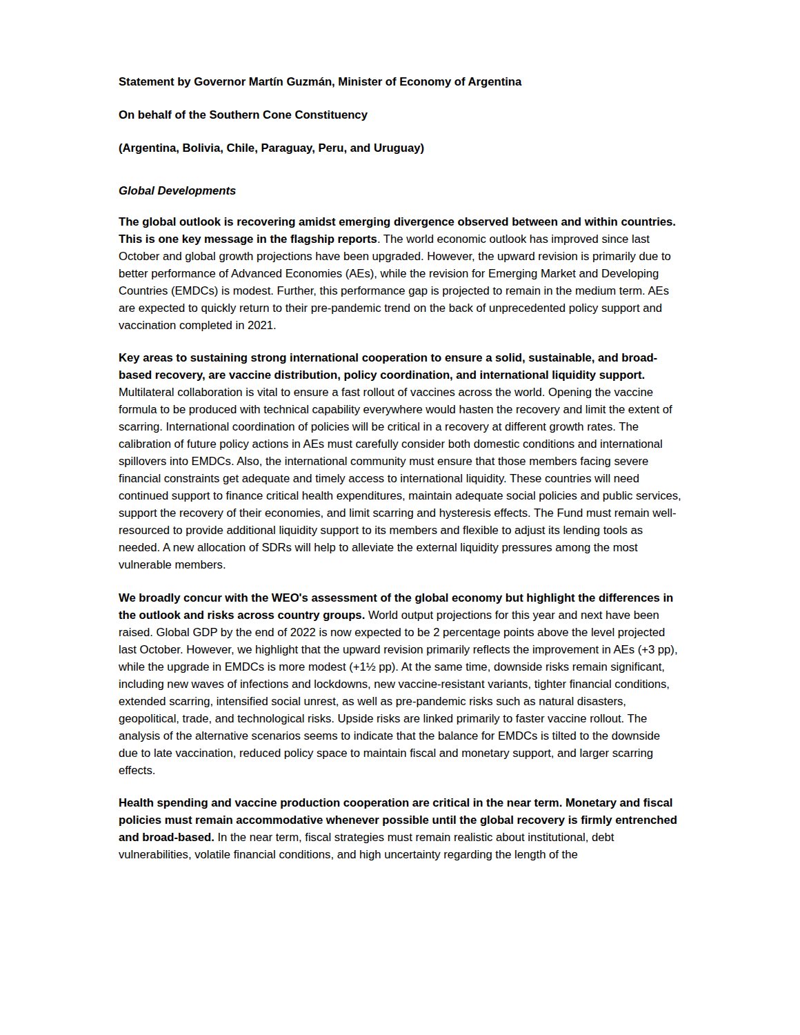Statement by Governor Martín Guzmán, Minister of Economy of Argentina
On behalf of the Southern Cone Constituency
(Argentina, Bolivia, Chile, Paraguay, Peru, and Uruguay)
Global Developments
The global outlook is recovering amidst emerging divergence observed between and within countries. This is one key message in the flagship reports. The world economic outlook has improved since last October and global growth projections have been upgraded. However, the upward revision is primarily due to better performance of Advanced Economies (AEs), while the revision for Emerging Market and Developing Countries (EMDCs) is modest. Further, this performance gap is projected to remain in the medium term. AEs are expected to quickly return to their pre-pandemic trend on the back of unprecedented policy support and vaccination completed in 2021.
Key areas to sustaining strong international cooperation to ensure a solid, sustainable, and broad-based recovery, are vaccine distribution, policy coordination, and international liquidity support. Multilateral collaboration is vital to ensure a fast rollout of vaccines across the world. Opening the vaccine formula to be produced with technical capability everywhere would hasten the recovery and limit the extent of scarring. International coordination of policies will be critical in a recovery at different growth rates. The calibration of future policy actions in AEs must carefully consider both domestic conditions and international spillovers into EMDCs. Also, the international community must ensure that those members facing severe financial constraints get adequate and timely access to international liquidity. These countries will need continued support to finance critical health expenditures, maintain adequate social policies and public services, support the recovery of their economies, and limit scarring and hysteresis effects. The Fund must remain well-resourced to provide additional liquidity support to its members and flexible to adjust its lending tools as needed. A new allocation of SDRs will help to alleviate the external liquidity pressures among the most vulnerable members.
We broadly concur with the WEO's assessment of the global economy but highlight the differences in the outlook and risks across country groups. World output projections for this year and next have been raised. Global GDP by the end of 2022 is now expected to be 2 percentage points above the level projected last October. However, we highlight that the upward revision primarily reflects the improvement in AEs (+3 pp), while the upgrade in EMDCs is more modest (+1½ pp). At the same time, downside risks remain significant, including new waves of infections and lockdowns, new vaccine-resistant variants, tighter financial conditions, extended scarring, intensified social unrest, as well as pre-pandemic risks such as natural disasters, geopolitical, trade, and technological risks. Upside risks are linked primarily to faster vaccine rollout. The analysis of the alternative scenarios seems to indicate that the balance for EMDCs is tilted to the downside due to late vaccination, reduced policy space to maintain fiscal and monetary support, and larger scarring effects.
Health spending and vaccine production cooperation are critical in the near term. Monetary and fiscal policies must remain accommodative whenever possible until the global recovery is firmly entrenched and broad-based. In the near term, fiscal strategies must remain realistic about institutional, debt vulnerabilities, volatile financial conditions, and high uncertainty regarding the length of the